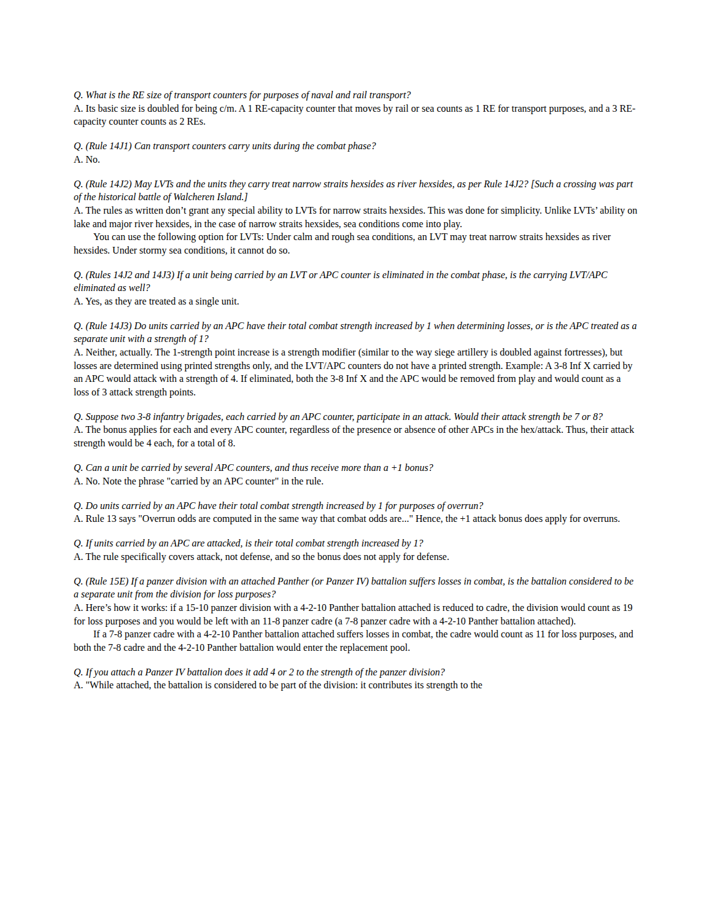Q. What is the RE size of transport counters for purposes of naval and rail transport?
A. Its basic size is doubled for being c/m. A 1 RE-capacity counter that moves by rail or sea counts as 1 RE for transport purposes, and a 3 RE-capacity counter counts as 2 REs.
Q. (Rule 14J1) Can transport counters carry units during the combat phase?
A. No.
Q. (Rule 14J2) May LVTs and the units they carry treat narrow straits hexsides as river hexsides, as per Rule 14J2? [Such a crossing was part of the historical battle of Walcheren Island.]
A. The rules as written don’t grant any special ability to LVTs for narrow straits hexsides. This was done for simplicity. Unlike LVTs’ ability on lake and major river hexsides, in the case of narrow straits hexsides, sea conditions come into play.
You can use the following option for LVTs: Under calm and rough sea conditions, an LVT may treat narrow straits hexsides as river hexsides. Under stormy sea conditions, it cannot do so.
Q. (Rules 14J2 and 14J3) If a unit being carried by an LVT or APC counter is eliminated in the combat phase, is the carrying LVT/APC eliminated as well?
A. Yes, as they are treated as a single unit.
Q. (Rule 14J3) Do units carried by an APC have their total combat strength increased by 1 when determining losses, or is the APC treated as a separate unit with a strength of 1?
A. Neither, actually. The 1-strength point increase is a strength modifier (similar to the way siege artillery is doubled against fortresses), but losses are determined using printed strengths only, and the LVT/APC counters do not have a printed strength. Example: A 3-8 Inf X carried by an APC would attack with a strength of 4. If eliminated, both the 3-8 Inf X and the APC would be removed from play and would count as a loss of 3 attack strength points.
Q. Suppose two 3-8 infantry brigades, each carried by an APC counter, participate in an attack. Would their attack strength be 7 or 8?
A. The bonus applies for each and every APC counter, regardless of the presence or absence of other APCs in the hex/attack. Thus, their attack strength would be 4 each, for a total of 8.
Q. Can a unit be carried by several APC counters, and thus receive more than a +1 bonus?
A. No. Note the phrase "carried by an APC counter" in the rule.
Q. Do units carried by an APC have their total combat strength increased by 1 for purposes of overrun?
A. Rule 13 says "Overrun odds are computed in the same way that combat odds are..." Hence, the +1 attack bonus does apply for overruns.
Q. If units carried by an APC are attacked, is their total combat strength increased by 1?
A. The rule specifically covers attack, not defense, and so the bonus does not apply for defense.
Q. (Rule 15E) If a panzer division with an attached Panther (or Panzer IV) battalion suffers losses in combat, is the battalion considered to be a separate unit from the division for loss purposes?
A. Here’s how it works: if a 15-10 panzer division with a 4-2-10 Panther battalion attached is reduced to cadre, the division would count as 19 for loss purposes and you would be left with an 11-8 panzer cadre (a 7-8 panzer cadre with a 4-2-10 Panther battalion attached).
If a 7-8 panzer cadre with a 4-2-10 Panther battalion attached suffers losses in combat, the cadre would count as 11 for loss purposes, and both the 7-8 cadre and the 4-2-10 Panther battalion would enter the replacement pool.
Q. If you attach a Panzer IV battalion does it add 4 or 2 to the strength of the panzer division?
A. "While attached, the battalion is considered to be part of the division: it contributes its strength to the